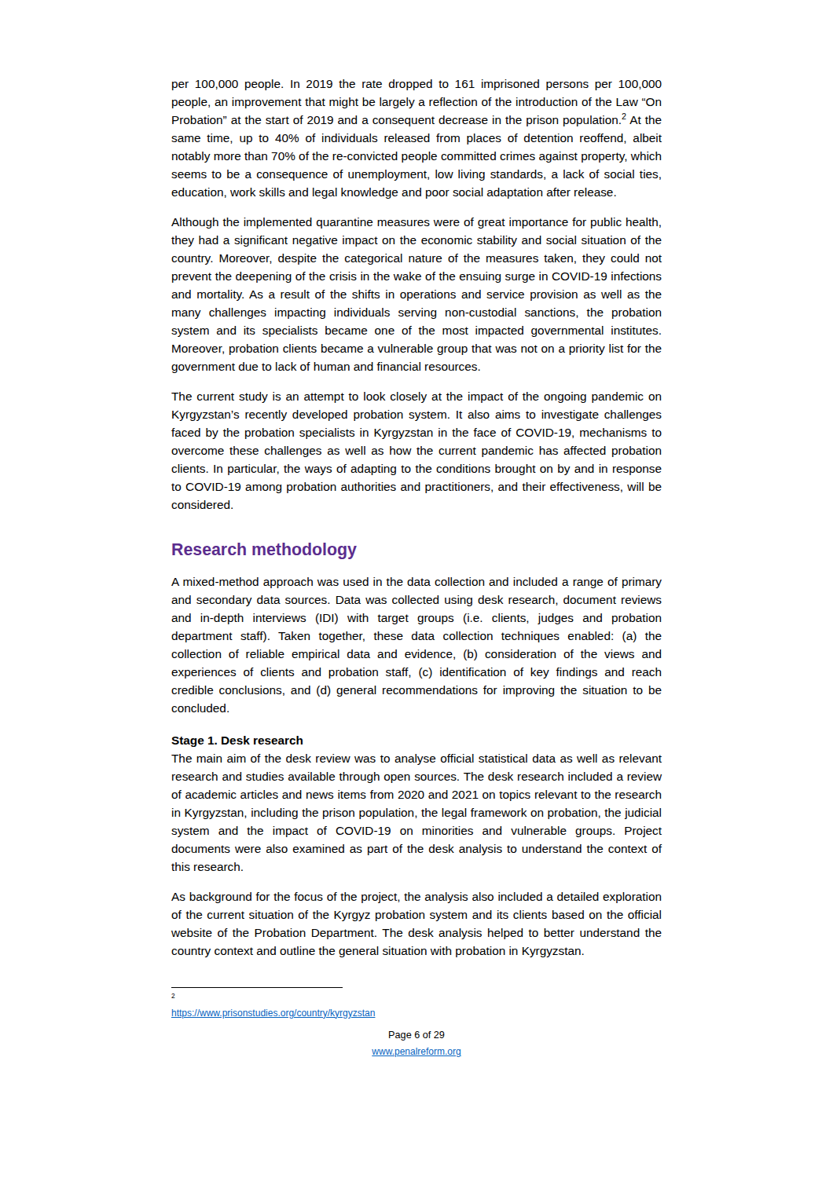per 100,000 people. In 2019 the rate dropped to 161 imprisoned persons per 100,000 people, an improvement that might be largely a reflection of the introduction of the Law “On Probation” at the start of 2019 and a consequent decrease in the prison population.2 At the same time, up to 40% of individuals released from places of detention reoffend, albeit notably more than 70% of the re-convicted people committed crimes against property, which seems to be a consequence of unemployment, low living standards, a lack of social ties, education, work skills and legal knowledge and poor social adaptation after release.
Although the implemented quarantine measures were of great importance for public health, they had a significant negative impact on the economic stability and social situation of the country. Moreover, despite the categorical nature of the measures taken, they could not prevent the deepening of the crisis in the wake of the ensuing surge in COVID-19 infections and mortality. As a result of the shifts in operations and service provision as well as the many challenges impacting individuals serving non-custodial sanctions, the probation system and its specialists became one of the most impacted governmental institutes. Moreover, probation clients became a vulnerable group that was not on a priority list for the government due to lack of human and financial resources.
The current study is an attempt to look closely at the impact of the ongoing pandemic on Kyrgyzstan’s recently developed probation system. It also aims to investigate challenges faced by the probation specialists in Kyrgyzstan in the face of COVID-19, mechanisms to overcome these challenges as well as how the current pandemic has affected probation clients. In particular, the ways of adapting to the conditions brought on by and in response to COVID-19 among probation authorities and practitioners, and their effectiveness, will be considered.
Research methodology
A mixed-method approach was used in the data collection and included a range of primary and secondary data sources. Data was collected using desk research, document reviews and in-depth interviews (IDI) with target groups (i.e. clients, judges and probation department staff). Taken together, these data collection techniques enabled: (a) the collection of reliable empirical data and evidence, (b) consideration of the views and experiences of clients and probation staff, (c) identification of key findings and reach credible conclusions, and (d) general recommendations for improving the situation to be concluded.
Stage 1. Desk research
The main aim of the desk review was to analyse official statistical data as well as relevant research and studies available through open sources. The desk research included a review of academic articles and news items from 2020 and 2021 on topics relevant to the research in Kyrgyzstan, including the prison population, the legal framework on probation, the judicial system and the impact of COVID-19 on minorities and vulnerable groups. Project documents were also examined as part of the desk analysis to understand the context of this research.
As background for the focus of the project, the analysis also included a detailed exploration of the current situation of the Kyrgyz probation system and its clients based on the official website of the Probation Department. The desk analysis helped to better understand the country context and outline the general situation with probation in Kyrgyzstan.
2 https://www.prisonstudies.org/country/kyrgyzstan
Page 6 of 29
www.penalreform.org